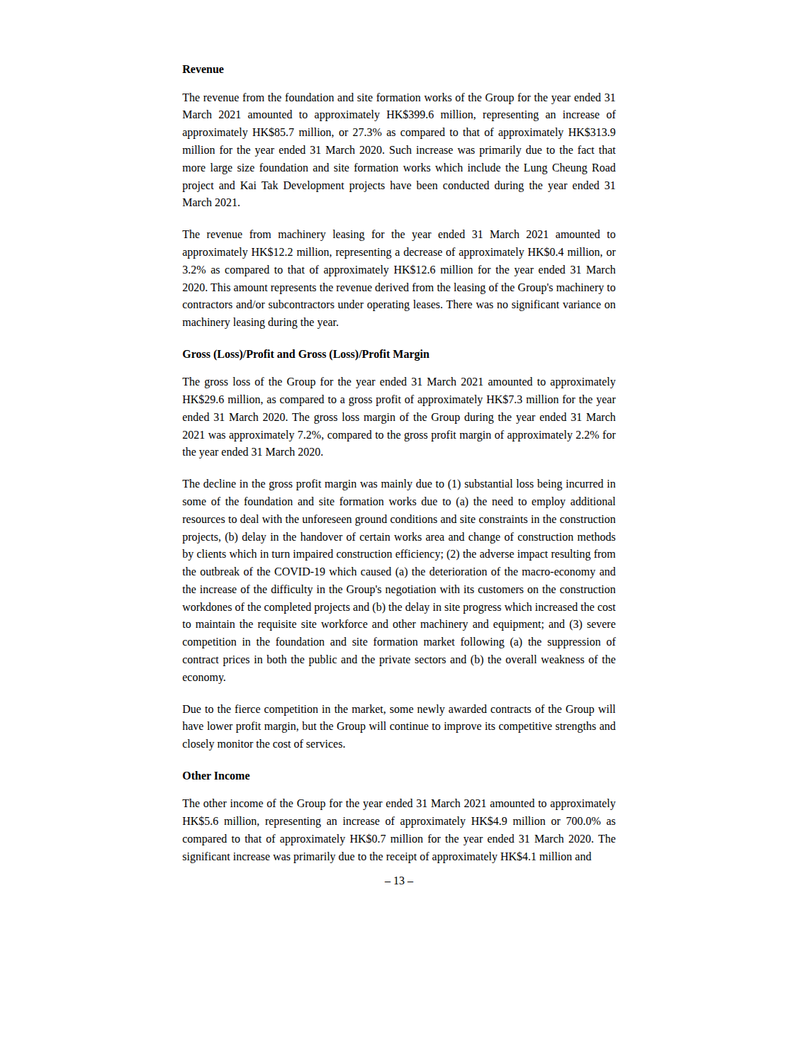Revenue
The revenue from the foundation and site formation works of the Group for the year ended 31 March 2021 amounted to approximately HK$399.6 million, representing an increase of approximately HK$85.7 million, or 27.3% as compared to that of approximately HK$313.9 million for the year ended 31 March 2020. Such increase was primarily due to the fact that more large size foundation and site formation works which include the Lung Cheung Road project and Kai Tak Development projects have been conducted during the year ended 31 March 2021.
The revenue from machinery leasing for the year ended 31 March 2021 amounted to approximately HK$12.2 million, representing a decrease of approximately HK$0.4 million, or 3.2% as compared to that of approximately HK$12.6 million for the year ended 31 March 2020. This amount represents the revenue derived from the leasing of the Group's machinery to contractors and/or subcontractors under operating leases. There was no significant variance on machinery leasing during the year.
Gross (Loss)/Profit and Gross (Loss)/Profit Margin
The gross loss of the Group for the year ended 31 March 2021 amounted to approximately HK$29.6 million, as compared to a gross profit of approximately HK$7.3 million for the year ended 31 March 2020. The gross loss margin of the Group during the year ended 31 March 2021 was approximately 7.2%, compared to the gross profit margin of approximately 2.2% for the year ended 31 March 2020.
The decline in the gross profit margin was mainly due to (1) substantial loss being incurred in some of the foundation and site formation works due to (a) the need to employ additional resources to deal with the unforeseen ground conditions and site constraints in the construction projects, (b) delay in the handover of certain works area and change of construction methods by clients which in turn impaired construction efficiency; (2) the adverse impact resulting from the outbreak of the COVID-19 which caused (a) the deterioration of the macro-economy and the increase of the difficulty in the Group's negotiation with its customers on the construction workdones of the completed projects and (b) the delay in site progress which increased the cost to maintain the requisite site workforce and other machinery and equipment; and (3) severe competition in the foundation and site formation market following (a) the suppression of contract prices in both the public and the private sectors and (b) the overall weakness of the economy.
Due to the fierce competition in the market, some newly awarded contracts of the Group will have lower profit margin, but the Group will continue to improve its competitive strengths and closely monitor the cost of services.
Other Income
The other income of the Group for the year ended 31 March 2021 amounted to approximately HK$5.6 million, representing an increase of approximately HK$4.9 million or 700.0% as compared to that of approximately HK$0.7 million for the year ended 31 March 2020. The significant increase was primarily due to the receipt of approximately HK$4.1 million and
– 13 –